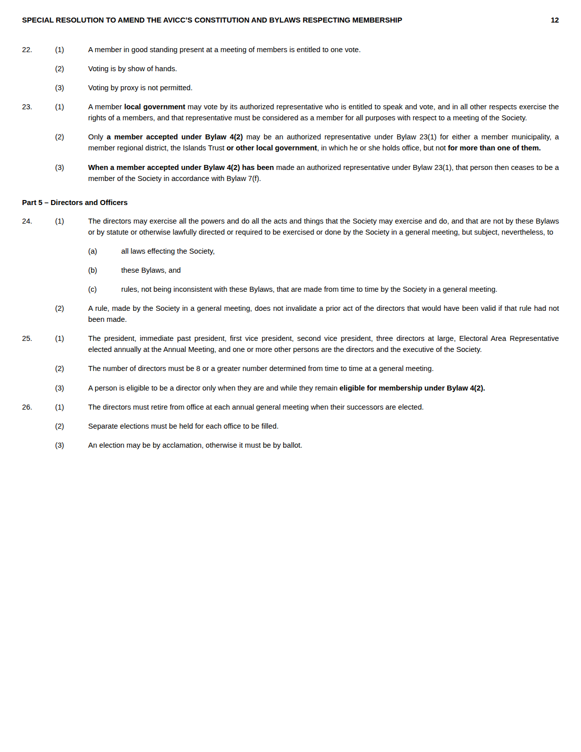Special Resolution to Amend the AVICC’s Constitution and Bylaws Respecting Membership
12
22.
(1)
A member in good standing present at a meeting of members is entitled to one vote.
(2)
Voting is by show of hands.
(3)
Voting by proxy is not permitted.
23.
(1)
A member local government may vote by its authorized representative who is entitled to speak and vote, and in all other respects exercise the rights of a members, and that representative must be considered as a member for all purposes with respect to a meeting of the Society.
(2)
Only a member accepted under Bylaw 4(2) may be an authorized representative under Bylaw 23(1) for either a member municipality, a member regional district, the Islands Trust or other local government, in which he or she holds office, but not for more than one of them.
(3)
When a member accepted under Bylaw 4(2) has been made an authorized representative under Bylaw 23(1), that person then ceases to be a member of the Society in accordance with Bylaw 7(f).
Part 5 – Directors and Officers
24.
(1)
The directors may exercise all the powers and do all the acts and things that the Society may exercise and do, and that are not by these Bylaws or by statute or otherwise lawfully directed or required to be exercised or done by the Society in a general meeting, but subject, nevertheless, to
(a)
all laws effecting the Society,
(b)
these Bylaws, and
(c)
rules, not being inconsistent with these Bylaws, that are made from time to time by the Society in a general meeting.
(2)
A rule, made by the Society in a general meeting, does not invalidate a prior act of the directors that would have been valid if that rule had not been made.
25.
(1)
The president, immediate past president, first vice president, second vice president, three directors at large, Electoral Area Representative elected annually at the Annual Meeting, and one or more other persons are the directors and the executive of the Society.
(2)
The number of directors must be 8 or a greater number determined from time to time at a general meeting.
(3)
A person is eligible to be a director only when they are and while they remain eligible for membership under Bylaw 4(2).
26.
(1)
The directors must retire from office at each annual general meeting when their successors are elected.
(2)
Separate elections must be held for each office to be filled.
(3)
An election may be by acclamation, otherwise it must be by ballot.